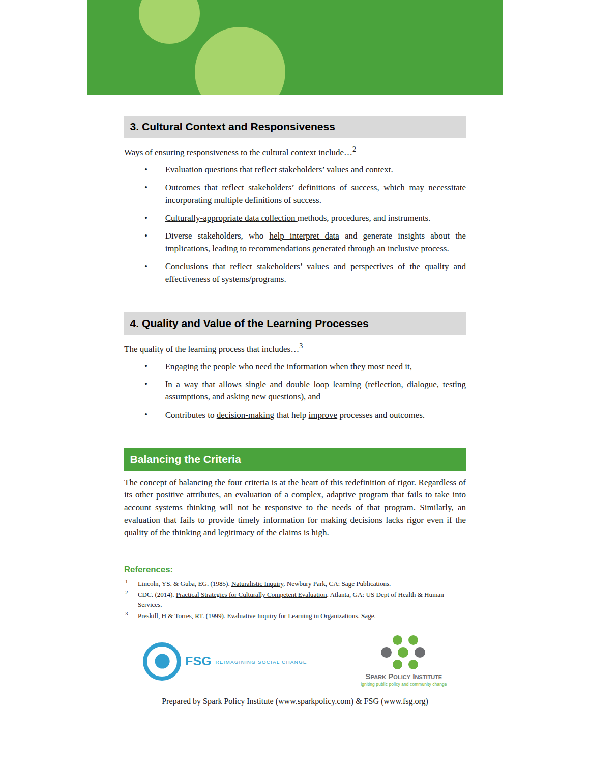3. Cultural Context and Responsiveness
Ways of ensuring responsiveness to the cultural context include…2
Evaluation questions that reflect stakeholders’ values and context.
Outcomes that reflect stakeholders’ definitions of success, which may necessitate incorporating multiple definitions of success.
Culturally-appropriate data collection methods, procedures, and instruments.
Diverse stakeholders, who help interpret data and generate insights about the implications, leading to recommendations generated through an inclusive process.
Conclusions that reflect stakeholders’ values and perspectives of the quality and effectiveness of systems/programs.
4. Quality and Value of the Learning Processes
The quality of the learning process that includes…3
Engaging the people who need the information when they most need it,
In a way that allows single and double loop learning (reflection, dialogue, testing assumptions, and asking new questions), and
Contributes to decision-making that help improve processes and outcomes.
Balancing the Criteria
The concept of balancing the four criteria is at the heart of this redefinition of rigor. Regardless of its other positive attributes, an evaluation of a complex, adaptive program that fails to take into account systems thinking will not be responsive to the needs of that program. Similarly, an evaluation that fails to provide timely information for making decisions lacks rigor even if the quality of the thinking and legitimacy of the claims is high.
References:
Lincoln, YS. & Guba, EG. (1985). Naturalistic Inquiry. Newbury Park, CA: Sage Publications.
CDC. (2014). Practical Strategies for Culturally Competent Evaluation. Atlanta, GA: US Dept of Health & Human Services.
Preskill, H & Torres, RT. (1999). Evaluative Inquiry for Learning in Organizations. Sage.
FSG
Reimagining Social Change
Spark Policy Institute
igniting public policy and community change
Prepared by Spark Policy Institute (www.sparkpolicy.com) & FSG (www.fsg.org)